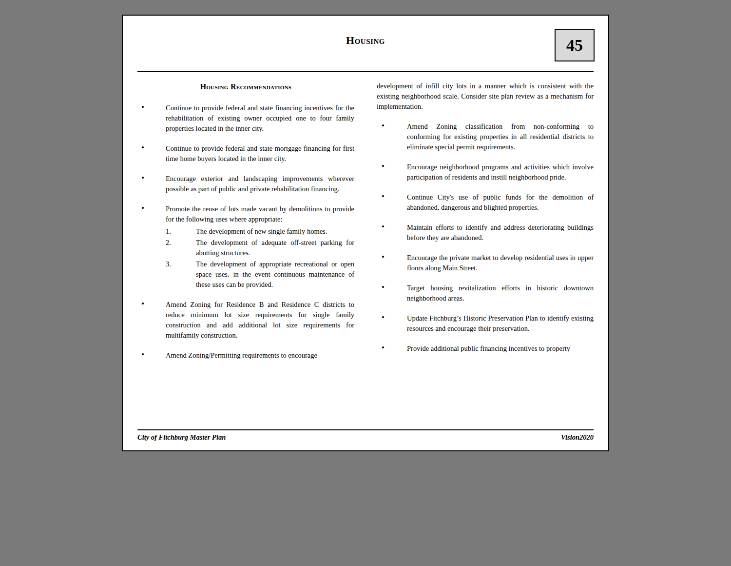45
Housing
Housing Recommendations
Continue to provide federal and state financing incentives for the rehabilitation of existing owner occupied one to four family properties located in the inner city.
Continue to provide federal and state mortgage financing for first time home buyers located in the inner city.
Encourage exterior and landscaping improvements wherever possible as part of public and private rehabilitation financing.
Promote the reuse of lots made vacant by demolitions to provide for the following uses where appropriate:
1. The development of new single family homes.
2. The development of adequate off-street parking for abutting structures.
3. The development of appropriate recreational or open space uses, in the event continuous maintenance of these uses can be provided.
Amend Zoning for Residence B and Residence C districts to reduce minimum lot size requirements for single family construction and add additional lot size requirements for multifamily construction.
Amend Zoning/Permitting requirements to encourage
development of infill city lots in a manner which is consistent with the existing neighborhood scale. Consider site plan review as a mechanism for implementation.
Amend Zoning classification from non-conforming to conforming for existing properties in all residential districts to eliminate special permit requirements.
Encourage neighborhood programs and activities which involve participation of residents and instill neighborhood pride.
Continue City's use of public funds for the demolition of abandoned, dangerous and blighted properties.
Maintain efforts to identify and address deteriorating buildings before they are abandoned.
Encourage the private market to develop residential uses in upper floors along Main Street.
Target housing revitalization efforts in historic downtown neighborhood areas.
Update Fitchburg’s Historic Preservation Plan to identify existing resources and encourage their preservation.
Provide additional public financing incentives to property
City of Fitchburg Master Plan
Vision2020